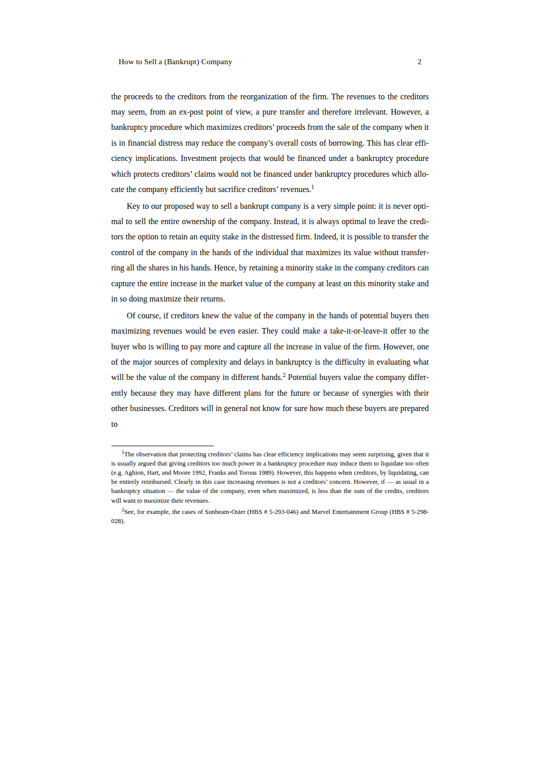How to Sell a (Bankrupt) Company 2
the proceeds to the creditors from the reorganization of the firm. The revenues to the creditors may seem, from an ex-post point of view, a pure transfer and therefore irrelevant. However, a bankruptcy procedure which maximizes creditors’ proceeds from the sale of the company when it is in financial distress may reduce the company’s overall costs of borrowing. This has clear efficiency implications. Investment projects that would be financed under a bankruptcy procedure which protects creditors’ claims would not be financed under bankruptcy procedures which allocate the company efficiently but sacrifice creditors’ revenues.1
Key to our proposed way to sell a bankrupt company is a very simple point: it is never optimal to sell the entire ownership of the company. Instead, it is always optimal to leave the creditors the option to retain an equity stake in the distressed firm. Indeed, it is possible to transfer the control of the company in the hands of the individual that maximizes its value without transferring all the shares in his hands. Hence, by retaining a minority stake in the company creditors can capture the entire increase in the market value of the company at least on this minority stake and in so doing maximize their returns.
Of course, if creditors knew the value of the company in the hands of potential buyers then maximizing revenues would be even easier. They could make a take-it-or-leave-it offer to the buyer who is willing to pay more and capture all the increase in value of the firm. However, one of the major sources of complexity and delays in bankruptcy is the difficulty in evaluating what will be the value of the company in different hands.2 Potential buyers value the company differently because they may have different plans for the future or because of synergies with their other businesses. Creditors will in general not know for sure how much these buyers are prepared to
1The observation that protecting creditors’ claims has clear efficiency implications may seem surprising, given that it is usually argued that giving creditors too much power in a bankruptcy procedure may induce them to liquidate too often (e.g. Aghion, Hart, and Moore 1992, Franks and Torous 1989). However, this happens when creditors, by liquidating, can be entirely reimbursed. Clearly in this case increasing revenues is not a creditors’ concern. However, if — as usual in a bankruptcy situation — the value of the company, even when maximized, is less than the sum of the credits, creditors will want to maximize their revenues.
2See, for example, the cases of Sunbeam-Oster (HBS # 5-293-046) and Marvel Entertainment Group (HBS # 5-298-028).